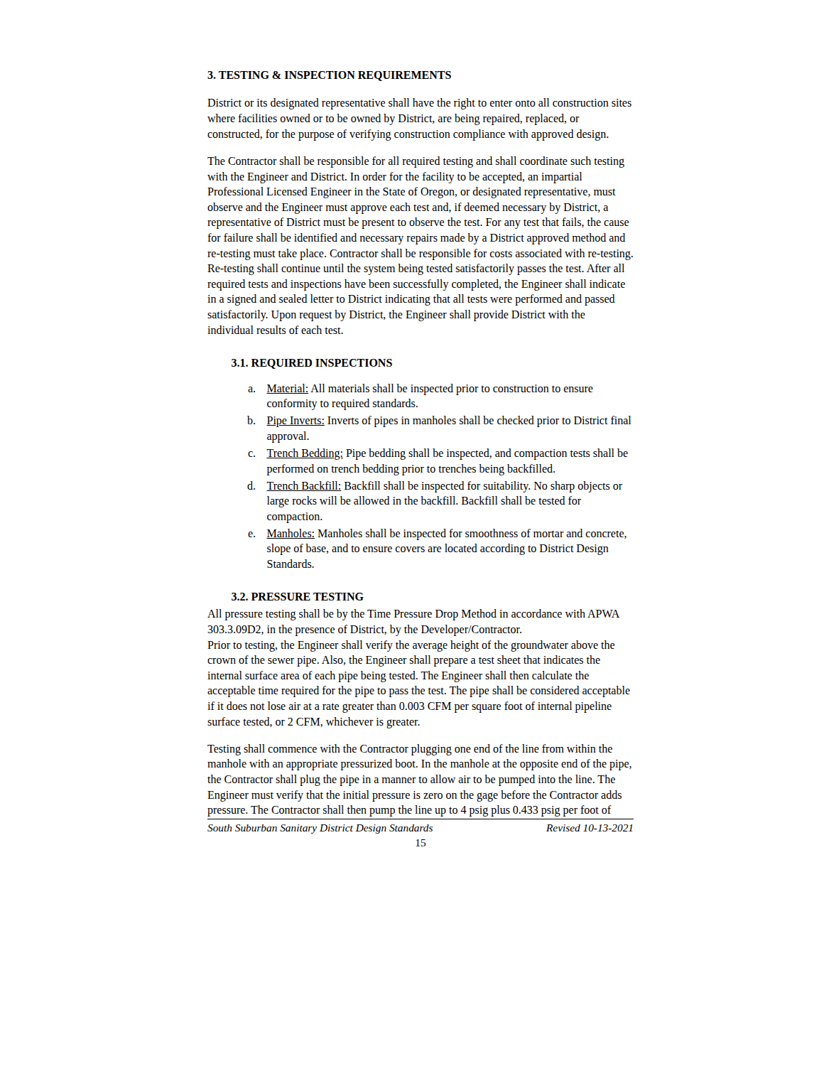3. TESTING & INSPECTION REQUIREMENTS
District or its designated representative shall have the right to enter onto all construction sites where facilities owned or to be owned by District, are being repaired, replaced, or constructed, for the purpose of verifying construction compliance with approved design.
The Contractor shall be responsible for all required testing and shall coordinate such testing with the Engineer and District. In order for the facility to be accepted, an impartial Professional Licensed Engineer in the State of Oregon, or designated representative, must observe and the Engineer must approve each test and, if deemed necessary by District, a representative of District must be present to observe the test. For any test that fails, the cause for failure shall be identified and necessary repairs made by a District approved method and re-testing must take place. Contractor shall be responsible for costs associated with re-testing. Re-testing shall continue until the system being tested satisfactorily passes the test. After all required tests and inspections have been successfully completed, the Engineer shall indicate in a signed and sealed letter to District indicating that all tests were performed and passed satisfactorily. Upon request by District, the Engineer shall provide District with the individual results of each test.
3.1. REQUIRED INSPECTIONS
Material: All materials shall be inspected prior to construction to ensure conformity to required standards.
Pipe Inverts: Inverts of pipes in manholes shall be checked prior to District final approval.
Trench Bedding: Pipe bedding shall be inspected, and compaction tests shall be performed on trench bedding prior to trenches being backfilled.
Trench Backfill: Backfill shall be inspected for suitability. No sharp objects or large rocks will be allowed in the backfill. Backfill shall be tested for compaction.
Manholes: Manholes shall be inspected for smoothness of mortar and concrete, slope of base, and to ensure covers are located according to District Design Standards.
3.2. PRESSURE TESTING
All pressure testing shall be by the Time Pressure Drop Method in accordance with APWA 303.3.09D2, in the presence of District, by the Developer/Contractor.
Prior to testing, the Engineer shall verify the average height of the groundwater above the crown of the sewer pipe. Also, the Engineer shall prepare a test sheet that indicates the internal surface area of each pipe being tested. The Engineer shall then calculate the acceptable time required for the pipe to pass the test. The pipe shall be considered acceptable if it does not lose air at a rate greater than 0.003 CFM per square foot of internal pipeline surface tested, or 2 CFM, whichever is greater.
Testing shall commence with the Contractor plugging one end of the line from within the manhole with an appropriate pressurized boot. In the manhole at the opposite end of the pipe, the Contractor shall plug the pipe in a manner to allow air to be pumped into the line. The Engineer must verify that the initial pressure is zero on the gage before the Contractor adds pressure. The Contractor shall then pump the line up to 4 psig plus 0.433 psig per foot of
South Suburban Sanitary District Design Standards Revised 10-13-2021
15